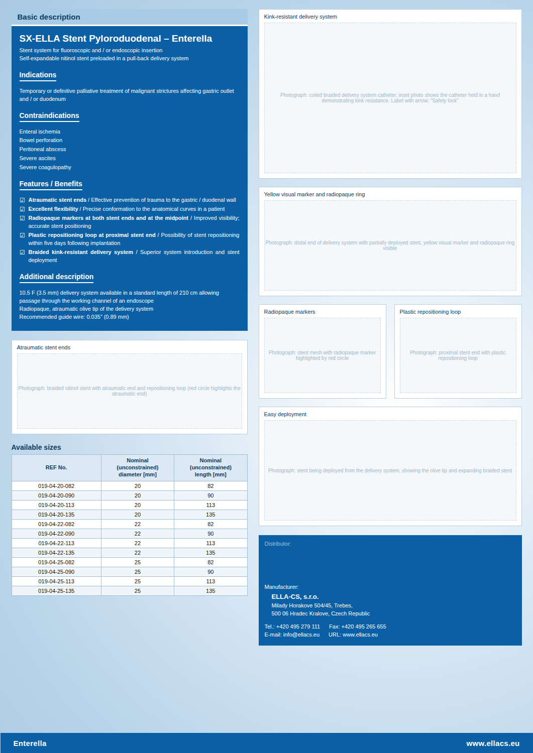Basic description
SX-ELLA Stent Pyloroduodenal – Enterella
Stent system for fluoroscopic and / or endoscopic insertion
Self-expandable nitinol stent preloaded in a pull-back delivery system
Indications
Temporary or definitive palliative treatment of malignant strictures affecting gastric outlet and / or duodenum
Contraindications
Enteral ischemia
Bowel perforation
Peritoneal abscess
Severe ascites
Severe coagulopathy
Features / Benefits
Atraumatic stent ends / Effective prevention of trauma to the gastric / duodenal wall
Excellent flexibility / Precise conformation to the anatomical curves in a patient
Radiopaque markers at both stent ends and at the midpoint / Improved visibility; accurate stent positioning
Plastic repositioning loop at proximal stent end / Possibility of stent repositioning within five days following implantation
Braided kink-resistant delivery system / Superior system introduction and stent deployment
Additional description
10.5 F (3.5 mm) delivery system available in a standard length of 210 cm allowing passage through the working channel of an endoscope
Radiopaque, atraumatic olive tip of the delivery system
Recommended guide wire: 0.035” (0.89 mm)
Atraumatic stent ends
Photograph: braided nitinol stent with atraumatic end and repositioning loop (red circle highlights the atraumatic end)
Available sizes
| REF No. | Nominal (unconstrained) diameter [mm] | Nominal (unconstrained) length [mm] |
| --- | --- | --- |
| 019-04-20-082 | 20 | 82 |
| 019-04-20-090 | 20 | 90 |
| 019-04-20-113 | 20 | 113 |
| 019-04-20-135 | 20 | 135 |
| 019-04-22-082 | 22 | 82 |
| 019-04-22-090 | 22 | 90 |
| 019-04-22-113 | 22 | 113 |
| 019-04-22-135 | 22 | 135 |
| 019-04-25-082 | 25 | 82 |
| 019-04-25-090 | 25 | 90 |
| 019-04-25-113 | 25 | 113 |
| 019-04-25-135 | 25 | 135 |
Kink-resistant delivery system
Photograph: coiled braided delivery system catheter; inset photo shows the catheter held in a hand demonstrating kink resistance. Label with arrow: “Safety lock”
Yellow visual marker and radiopaque ring
Photograph: distal end of delivery system with partially deployed stent, yellow visual marker and radiopaque ring visible
Radiopaque markers
Photograph: stent mesh with radiopaque marker highlighted by red circle
Plastic repositioning loop
Photograph: proximal stent end with plastic repositioning loop
Easy deployment
Photograph: stent being deployed from the delivery system, showing the olive tip and expanding braided stent
Distributor:
Manufacturer:
ELLA-CS, s.r.o.
Milady Horakove 504/45, Trebes,
500 06 Hradec Kralove, Czech Republic
Tel.: +420 495 279 111 Fax: +420 495 265 655
E-mail: info@ellacs.eu URL: www.ellacs.eu
Enterella
www.ellacs.eu